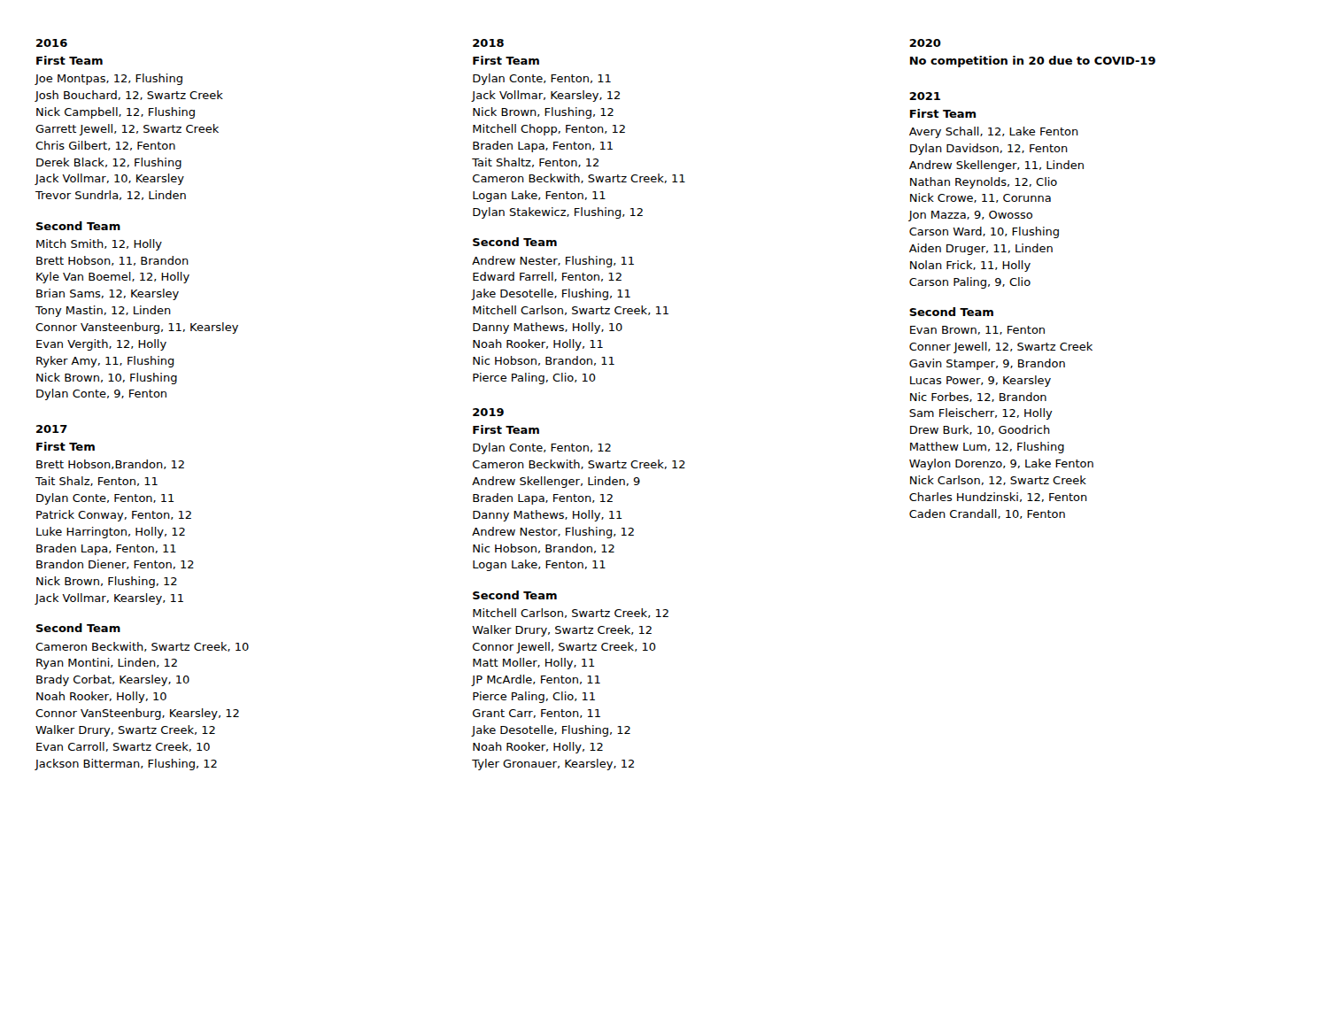2016
First Team
Joe Montpas, 12, Flushing
Josh Bouchard, 12, Swartz Creek
Nick Campbell, 12, Flushing
Garrett Jewell, 12, Swartz Creek
Chris Gilbert, 12, Fenton
Derek Black, 12, Flushing
Jack Vollmar, 10, Kearsley
Trevor Sundrla, 12, Linden
Second Team
Mitch Smith, 12, Holly
Brett Hobson, 11, Brandon
Kyle Van Boemel, 12, Holly
Brian Sams, 12, Kearsley
Tony Mastin, 12, Linden
Connor Vansteenburg, 11, Kearsley
Evan Vergith, 12, Holly
Ryker Amy, 11, Flushing
Nick Brown, 10, Flushing
Dylan Conte, 9, Fenton
2017
First Tem
Brett Hobson,Brandon, 12
Tait Shalz, Fenton, 11
Dylan Conte, Fenton, 11
Patrick Conway, Fenton, 12
Luke Harrington, Holly, 12
Braden Lapa, Fenton, 11
Brandon Diener, Fenton, 12
Nick Brown, Flushing, 12
Jack Vollmar, Kearsley, 11
Second Team
Cameron Beckwith, Swartz Creek, 10
Ryan Montini, Linden, 12
Brady Corbat, Kearsley, 10
Noah Rooker, Holly, 10
Connor VanSteenburg, Kearsley, 12
Walker Drury, Swartz Creek, 12
Evan Carroll, Swartz Creek, 10
Jackson Bitterman, Flushing, 12
2018
First Team
Dylan Conte, Fenton, 11
Jack Vollmar, Kearsley, 12
Nick Brown, Flushing, 12
Mitchell Chopp, Fenton, 12
Braden Lapa, Fenton, 11
Tait Shaltz, Fenton, 12
Cameron Beckwith, Swartz Creek, 11
Logan Lake, Fenton, 11
Dylan Stakewicz, Flushing, 12
Second Team
Andrew Nester, Flushing, 11
Edward Farrell, Fenton, 12
Jake Desotelle, Flushing, 11
Mitchell Carlson, Swartz Creek, 11
Danny Mathews, Holly, 10
Noah Rooker, Holly, 11
Nic Hobson, Brandon, 11
Pierce Paling, Clio, 10
2019
First Team
Dylan Conte, Fenton, 12
Cameron Beckwith, Swartz Creek, 12
Andrew Skellenger, Linden, 9
Braden Lapa, Fenton, 12
Danny Mathews, Holly, 11
Andrew Nestor, Flushing, 12
Nic Hobson, Brandon, 12
Logan Lake, Fenton, 11
Second Team
Mitchell Carlson, Swartz Creek, 12
Walker Drury, Swartz Creek, 12
Connor Jewell, Swartz Creek, 10
Matt Moller, Holly, 11
JP McArdle, Fenton, 11
Pierce Paling, Clio, 11
Grant Carr, Fenton, 11
Jake Desotelle, Flushing, 12
Noah Rooker, Holly, 12
Tyler Gronauer, Kearsley, 12
2020
No competition in 20 due to COVID-19
2021
First Team
Avery Schall, 12, Lake Fenton
Dylan Davidson, 12, Fenton
Andrew Skellenger, 11, Linden
Nathan Reynolds, 12, Clio
Nick Crowe, 11, Corunna
Jon Mazza, 9, Owosso
Carson Ward, 10, Flushing
Aiden Druger, 11, Linden
Nolan Frick, 11, Holly
Carson Paling, 9, Clio
Second Team
Evan Brown, 11, Fenton
Conner Jewell, 12, Swartz Creek
Gavin Stamper, 9, Brandon
Lucas Power, 9, Kearsley
Nic Forbes, 12, Brandon
Sam Fleischerr, 12, Holly
Drew Burk, 10, Goodrich
Matthew Lum, 12, Flushing
Waylon Dorenzo, 9, Lake Fenton
Nick Carlson, 12, Swartz Creek
Charles Hundzinski, 12, Fenton
Caden Crandall, 10, Fenton